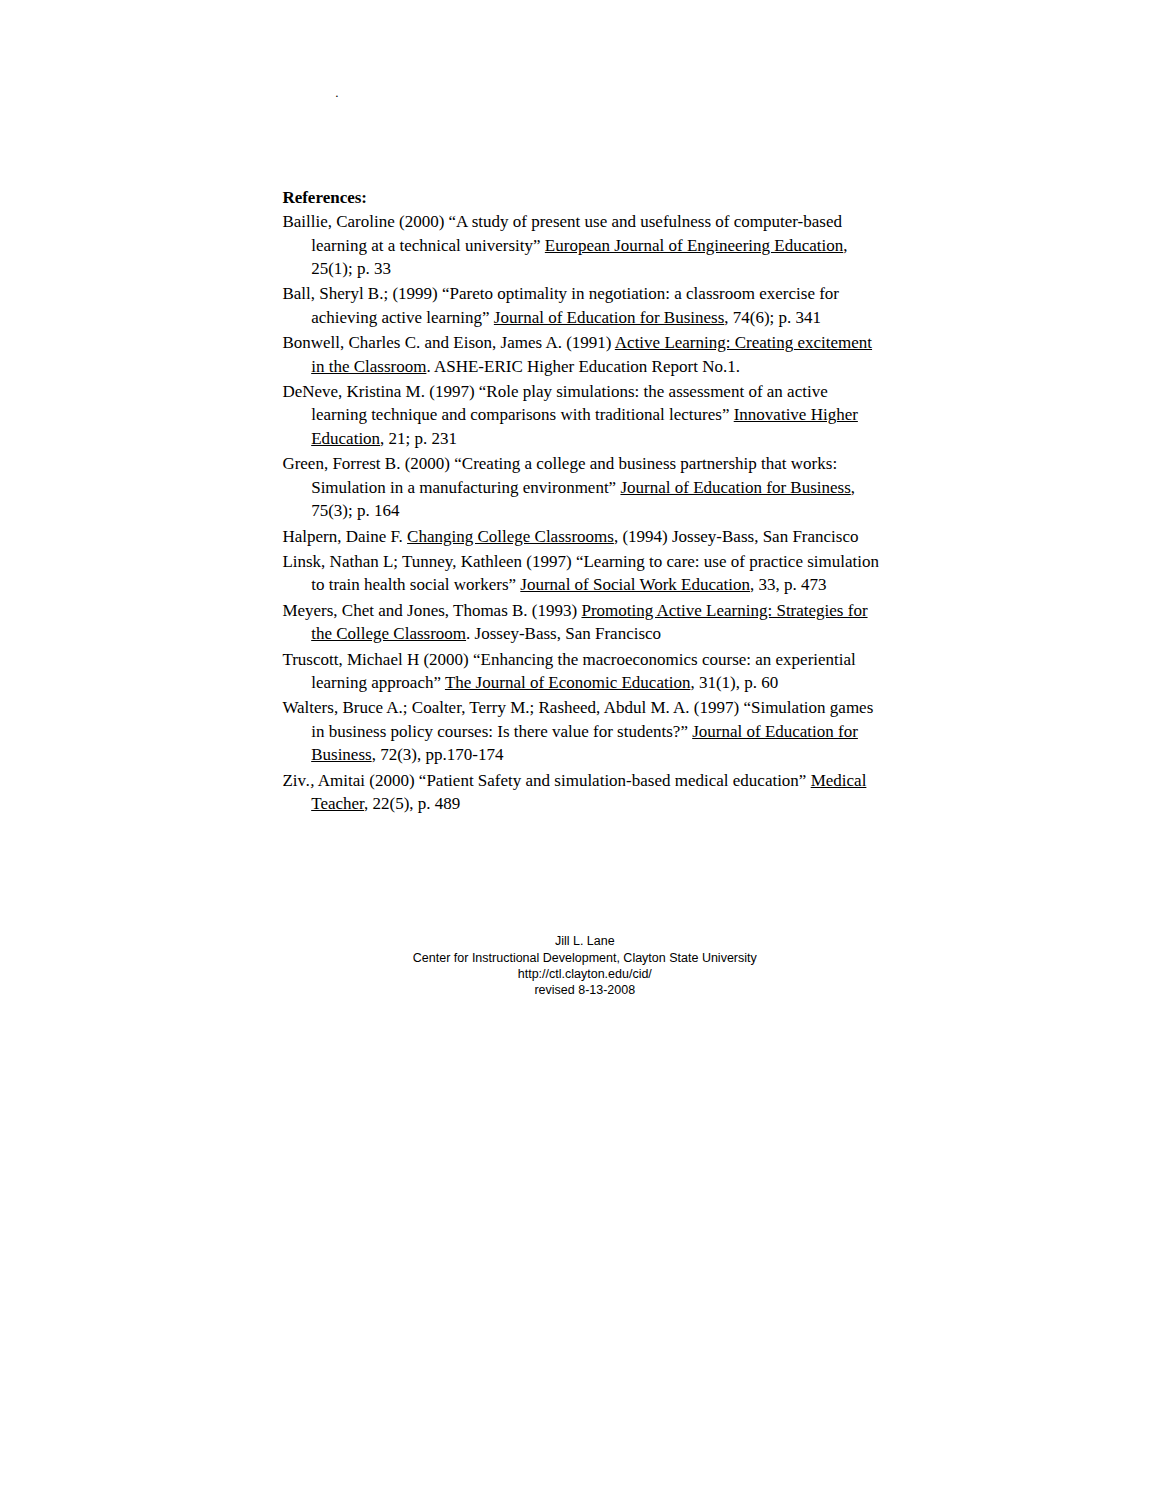.
References:
Baillie, Caroline (2000) “A study of present use and usefulness of computer-based learning at a technical university” European Journal of Engineering Education, 25(1); p. 33
Ball, Sheryl B.; (1999) “Pareto optimality in negotiation: a classroom exercise for achieving active learning” Journal of Education for Business, 74(6); p. 341
Bonwell, Charles C. and Eison, James A. (1991) Active Learning: Creating excitement in the Classroom. ASHE-ERIC Higher Education Report No.1.
DeNeve, Kristina M. (1997) “Role play simulations: the assessment of an active learning technique and comparisons with traditional lectures” Innovative Higher Education, 21; p. 231
Green, Forrest B. (2000) “Creating a college and business partnership that works: Simulation in a manufacturing environment” Journal of Education for Business, 75(3); p. 164
Halpern, Daine F. Changing College Classrooms, (1994) Jossey-Bass, San Francisco
Linsk, Nathan L; Tunney, Kathleen (1997) “Learning to care: use of practice simulation to train health social workers” Journal of Social Work Education, 33, p. 473
Meyers, Chet and Jones, Thomas B. (1993) Promoting Active Learning: Strategies for the College Classroom. Jossey-Bass, San Francisco
Truscott, Michael H (2000) “Enhancing the macroeconomics course: an experiential learning approach” The Journal of Economic Education, 31(1), p. 60
Walters, Bruce A.; Coalter, Terry M.; Rasheed, Abdul M. A. (1997) “Simulation games in business policy courses: Is there value for students?” Journal of Education for Business, 72(3), pp.170-174
Ziv., Amitai (2000) “Patient Safety and simulation-based medical education” Medical Teacher, 22(5), p. 489
Jill L. Lane
Center for Instructional Development, Clayton State University
http://ctl.clayton.edu/cid/
revised 8-13-2008